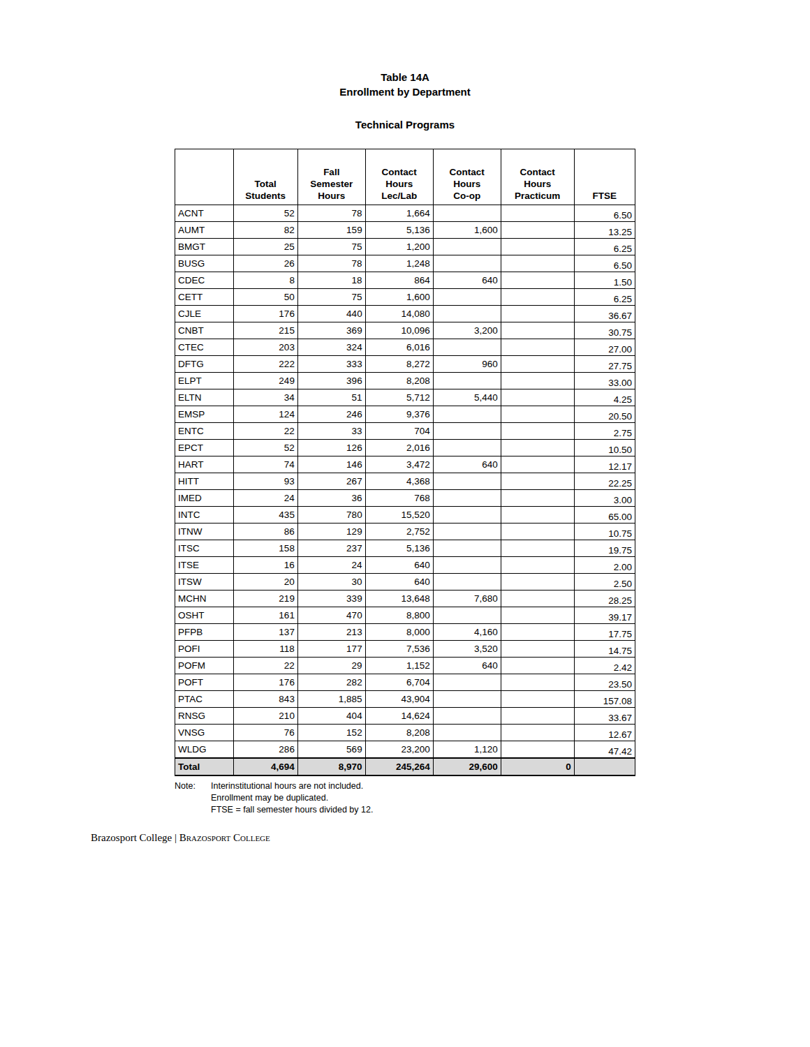Table 14A
Enrollment by Department
Technical Programs
| | Total Students | Fall Semester Hours | Contact Hours Lec/Lab | Contact Hours Co-op | Contact Hours Practicum | FTSE |
| --- | --- | --- | --- | --- | --- | --- |
| ACNT | 52 | 78 | 1,664 | | | 6.50 |
| AUMT | 82 | 159 | 5,136 | 1,600 | | 13.25 |
| BMGT | 25 | 75 | 1,200 | | | 6.25 |
| BUSG | 26 | 78 | 1,248 | | | 6.50 |
| CDEC | 8 | 18 | 864 | 640 | | 1.50 |
| CETT | 50 | 75 | 1,600 | | | 6.25 |
| CJLE | 176 | 440 | 14,080 | | | 36.67 |
| CNBT | 215 | 369 | 10,096 | 3,200 | | 30.75 |
| CTEC | 203 | 324 | 6,016 | | | 27.00 |
| DFTG | 222 | 333 | 8,272 | 960 | | 27.75 |
| ELPT | 249 | 396 | 8,208 | | | 33.00 |
| ELTN | 34 | 51 | 5,712 | 5,440 | | 4.25 |
| EMSP | 124 | 246 | 9,376 | | | 20.50 |
| ENTC | 22 | 33 | 704 | | | 2.75 |
| EPCT | 52 | 126 | 2,016 | | | 10.50 |
| HART | 74 | 146 | 3,472 | 640 | | 12.17 |
| HITT | 93 | 267 | 4,368 | | | 22.25 |
| IMED | 24 | 36 | 768 | | | 3.00 |
| INTC | 435 | 780 | 15,520 | | | 65.00 |
| ITNW | 86 | 129 | 2,752 | | | 10.75 |
| ITSC | 158 | 237 | 5,136 | | | 19.75 |
| ITSE | 16 | 24 | 640 | | | 2.00 |
| ITSW | 20 | 30 | 640 | | | 2.50 |
| MCHN | 219 | 339 | 13,648 | 7,680 | | 28.25 |
| OSHT | 161 | 470 | 8,800 | | | 39.17 |
| PFPB | 137 | 213 | 8,000 | 4,160 | | 17.75 |
| POFI | 118 | 177 | 7,536 | 3,520 | | 14.75 |
| POFM | 22 | 29 | 1,152 | 640 | | 2.42 |
| POFT | 176 | 282 | 6,704 | | | 23.50 |
| PTAC | 843 | 1,885 | 43,904 | | | 157.08 |
| RNSG | 210 | 404 | 14,624 | | | 33.67 |
| VNSG | 76 | 152 | 8,208 | | | 12.67 |
| WLDG | 286 | 569 | 23,200 | 1,120 | | 47.42 |
| Total | 4,694 | 8,970 | 245,264 | 29,600 | 0 | |
Note: Interinstitutional hours are not included.
Enrollment may be duplicated.
FTSE = fall semester hours divided by 12.
Brazosport College | Brazosport College